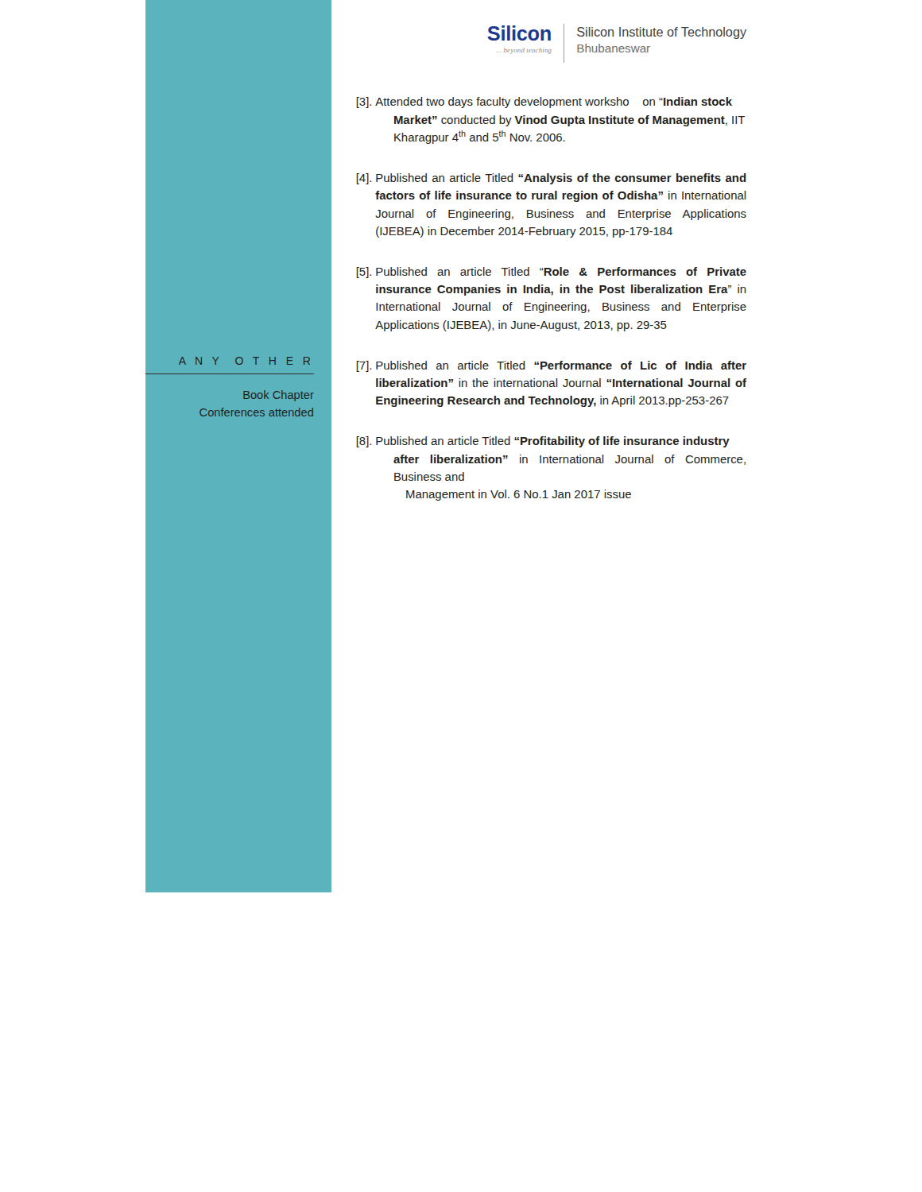A N Y O T H E R
Book Chapter
Conferences attended
Silicon
... beyond teaching
Silicon Institute of Technology
Bhubaneswar
[3]. Attended two days faculty development worksho on “Indian stock Market” conducted by Vinod Gupta Institute of Management, IIT Kharagpur 4th and 5th Nov. 2006.
[4]. Published an article Titled “Analysis of the consumer benefits and factors of life insurance to rural region of Odisha” in International Journal of Engineering, Business and Enterprise Applications (IJEBEA) in December 2014-February 2015, pp-179-184
[5]. Published an article Titled “Role & Performances of Private insurance Companies in India, in the Post liberalization Era” in International Journal of Engineering, Business and Enterprise Applications (IJEBEA), in June-August, 2013, pp. 29-35
[7]. Published an article Titled “Performance of Lic of India after liberalization” in the international Journal “International Journal of Engineering Research and Technology, in April 2013.pp-253-267
[8]. Published an article Titled “Profitability of life insurance industry after liberalization” in International Journal of Commerce, Business and Management in Vol. 6 No.1 Jan 2017 issue